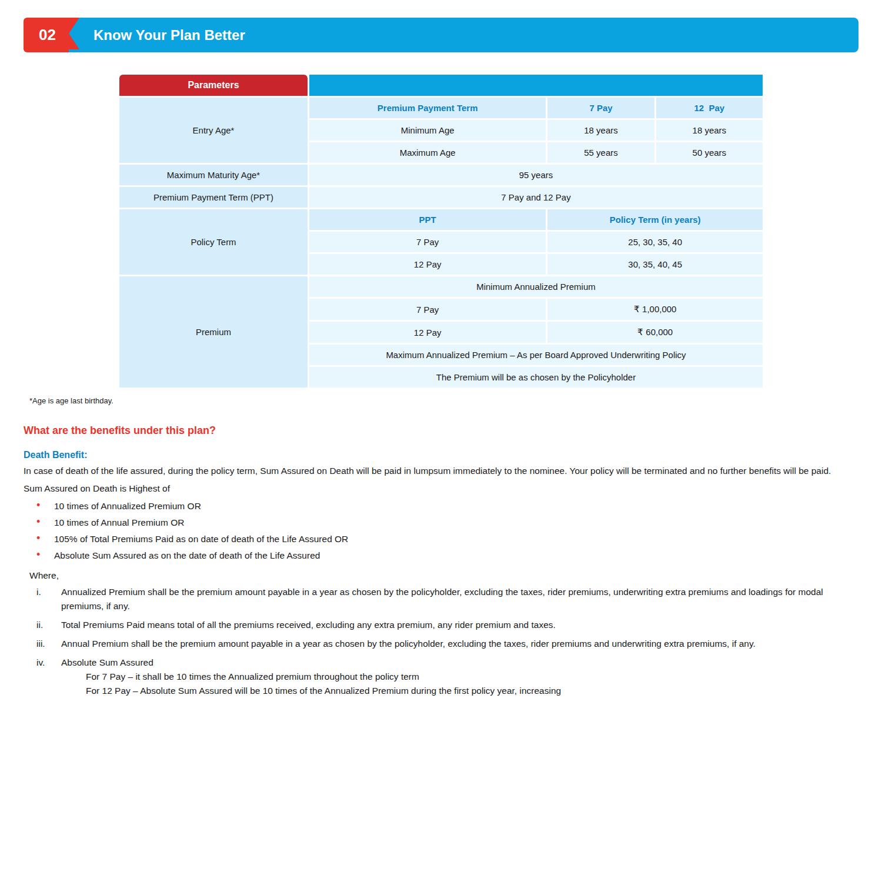02
Know Your Plan Better
| Parameters | |
| Entry Age* | Premium Payment Term | 7 Pay | 12 Pay |
| Minimum Age | 18 years | 18 years |
| Maximum Age | 55 years | 50 years |
| Maximum Maturity Age* | 95 years |
| Premium Payment Term (PPT) | 7 Pay and 12 Pay |
| Policy Term | PPT | Policy Term (in years) |
| 7 Pay | 25, 30, 35, 40 |
| 12 Pay | 30, 35, 40, 45 |
| Premium | Minimum Annualized Premium |
| 7 Pay | ₹ 1,00,000 |
| 12 Pay | ₹ 60,000 |
| Maximum Annualized Premium – As per Board Approved Underwriting Policy |
| The Premium will be as chosen by the Policyholder |
*Age is age last birthday.
What are the benefits under this plan?
Death Benefit:
In case of death of the life assured, during the policy term, Sum Assured on Death will be paid in lumpsum immediately to the nominee. Your policy will be terminated and no further benefits will be paid.
Sum Assured on Death is Highest of
10 times of Annualized Premium OR
10 times of Annual Premium OR
105% of Total Premiums Paid as on date of death of the Life Assured OR
Absolute Sum Assured as on the date of death of the Life Assured
Where,
Annualized Premium shall be the premium amount payable in a year as chosen by the policyholder, excluding the taxes, rider premiums, underwriting extra premiums and loadings for modal premiums, if any.
Total Premiums Paid means total of all the premiums received, excluding any extra premium, any rider premium and taxes.
Annual Premium shall be the premium amount payable in a year as chosen by the policyholder, excluding the taxes, rider premiums and underwriting extra premiums, if any.
Absolute Sum Assured
For 7 Pay – it shall be 10 times the Annualized premium throughout the policy term
For 12 Pay – Absolute Sum Assured will be 10 times of the Annualized Premium during the first policy year, increasing